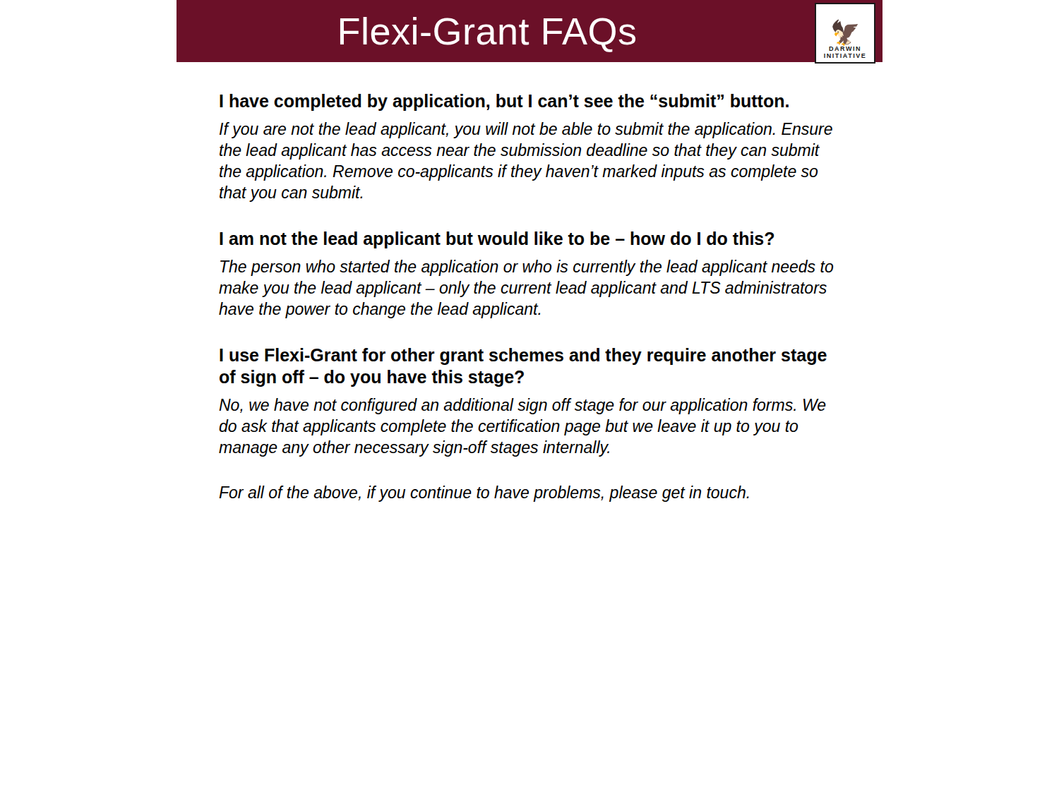Flexi-Grant FAQs
🦅
DARWIN
INITIATIVE
I have completed by application, but I can’t see the “submit” button.
If you are not the lead applicant, you will not be able to submit the application. Ensure the lead applicant has access near the submission deadline so that they can submit the application. Remove co-applicants if they haven’t marked inputs as complete so that you can submit.
I am not the lead applicant but would like to be – how do I do this?
The person who started the application or who is currently the lead applicant needs to make you the lead applicant – only the current lead applicant and LTS administrators have the power to change the lead applicant.
I use Flexi-Grant for other grant schemes and they require another stage of sign off – do you have this stage?
No, we have not configured an additional sign off stage for our application forms. We do ask that applicants complete the certification page but we leave it up to you to manage any other necessary sign-off stages internally.
For all of the above, if you continue to have problems, please get in touch.